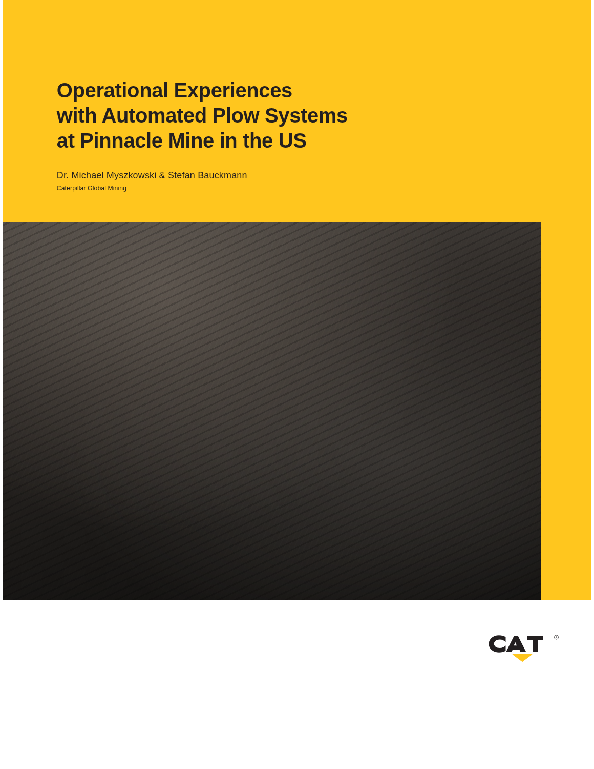Operational Experiences
with Automated Plow Systems
at Pinnacle Mine in the US
Dr. Michael Myszkowski & Stefan Bauckmann
Caterpillar Global Mining
CAT registered trademark logo R